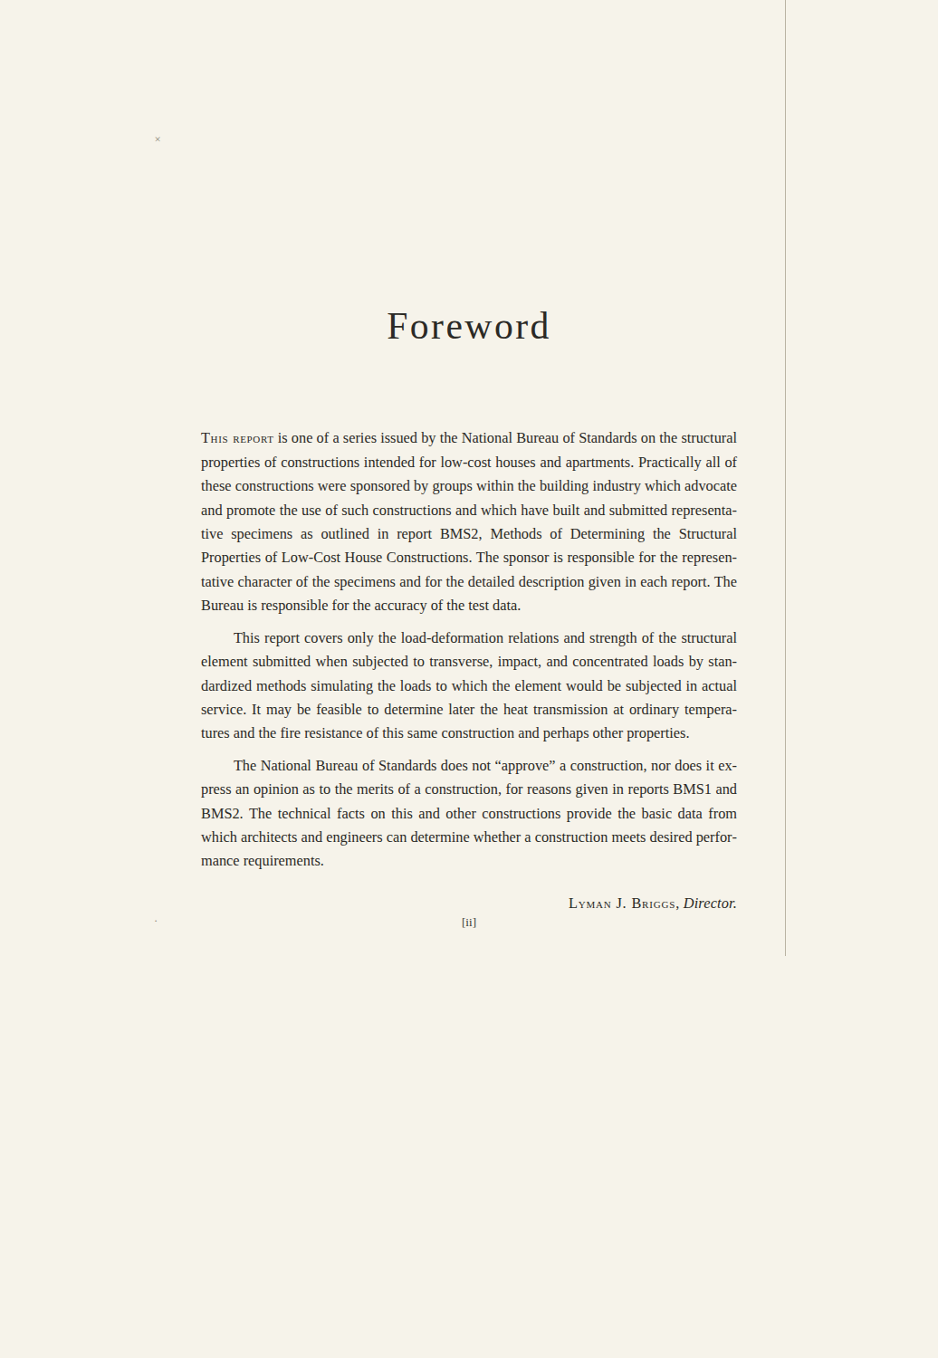×
.
Foreword
This report is one of a series issued by the National Bureau of Standards on the structural properties of constructions intended for low-cost houses and apartments. Practically all of these constructions were sponsored by groups within the building industry which advocate and promote the use of such constructions and which have built and submitted representative specimens as outlined in report BMS2, Methods of Determining the Structural Properties of Low-Cost House Constructions. The sponsor is responsible for the representative character of the specimens and for the detailed description given in each report. The Bureau is responsible for the accuracy of the test data.
This report covers only the load-deformation relations and strength of the structural element submitted when subjected to transverse, impact, and concentrated loads by standardized methods simulating the loads to which the element would be subjected in actual service. It may be feasible to determine later the heat transmission at ordinary temperatures and the fire resistance of this same construction and perhaps other properties.
The National Bureau of Standards does not “approve” a construction, nor does it express an opinion as to the merits of a construction, for reasons given in reports BMS1 and BMS2. The technical facts on this and other constructions provide the basic data from which architects and engineers can determine whether a construction meets desired performance requirements.
Lyman J. Briggs, Director.
[ii]